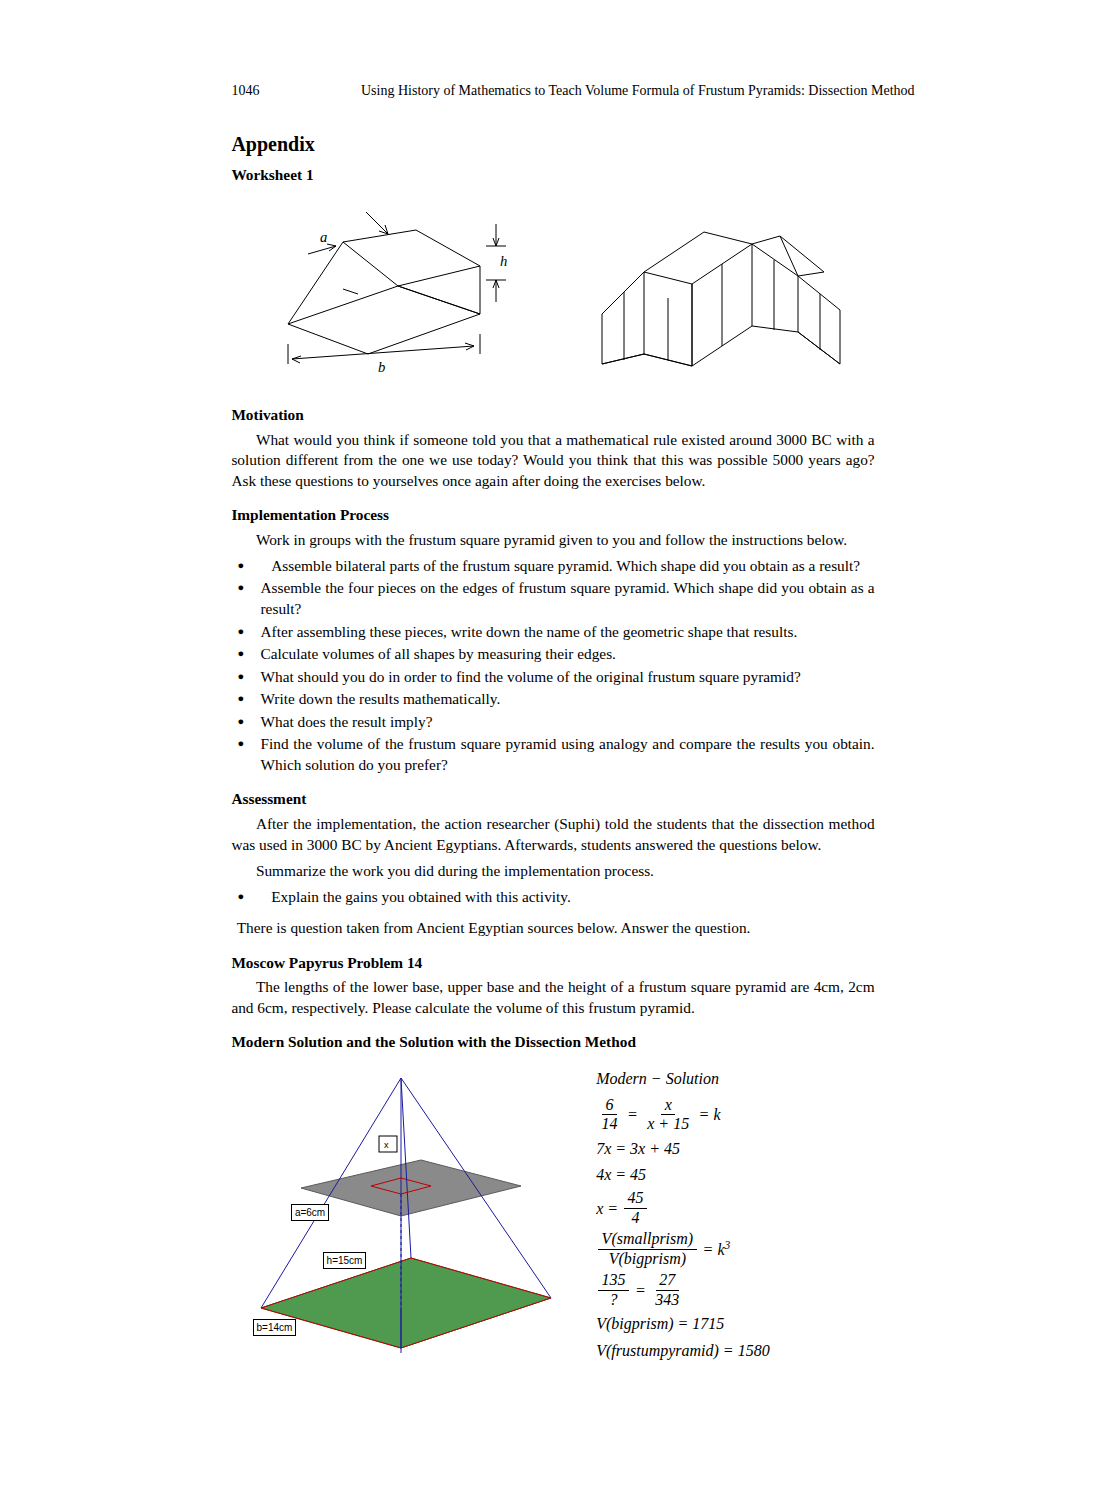1046 Using History of Mathematics to Teach Volume Formula of Frustum Pyramids: Dissection Method
Appendix
Worksheet 1
a h b
Motivation
What would you think if someone told you that a mathematical rule existed around 3000 BC with a solution different from the one we use today? Would you think that this was possible 5000 years ago? Ask these questions to yourselves once again after doing the exercises below.
Implementation Process
Work in groups with the frustum square pyramid given to you and follow the instructions below.
Assemble bilateral parts of the frustum square pyramid. Which shape did you obtain as a result?
Assemble the four pieces on the edges of frustum square pyramid. Which shape did you obtain as a result?
After assembling these pieces, write down the name of the geometric shape that results.
Calculate volumes of all shapes by measuring their edges.
What should you do in order to find the volume of the original frustum square pyramid?
Write down the results mathematically.
What does the result imply?
Find the volume of the frustum square pyramid using analogy and compare the results you obtain. Which solution do you prefer?
Assessment
After the implementation, the action researcher (Suphi) told the students that the dissection method was used in 3000 BC by Ancient Egyptians. Afterwards, students answered the questions below.
Summarize the work you did during the implementation process.
Explain the gains you obtained with this activity.
There is question taken from Ancient Egyptian sources below. Answer the question.
Moscow Papyrus Problem 14
The lengths of the lower base, upper base and the height of a frustum square pyramid are 4cm, 2cm and 6cm, respectively. Please calculate the volume of this frustum pyramid.
Modern Solution and the Solution with the Dissection Method
x
a=6cm
h=15cm
b=14cm
Modern − Solution
614 = xx + 15 = k
7x = 3x + 45
4x = 45
x = 454
V(smallprism) V(bigprism) = k3
135? = 27343
V(bigprism) = 1715
V(frustumpyramid) = 1580